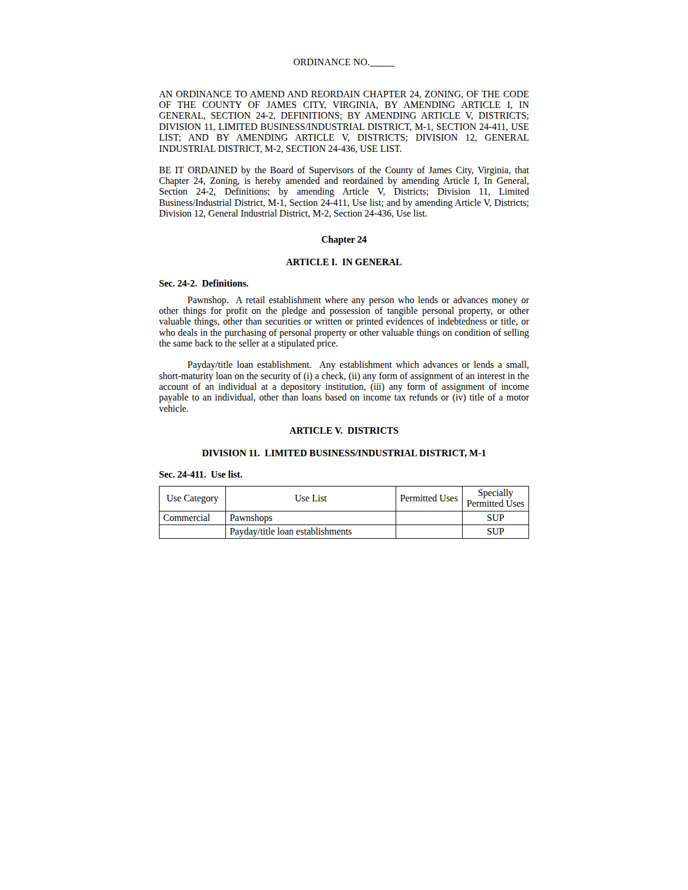ORDINANCE NO._____
An ordinance to amend and reordain Chapter 24, Zoning, of the Code of the County of James City, Virginia, by amending Article I, In General, Section 24-2, Definitions; by amending Article V, Districts; Division 11, Limited Business/Industrial District, M-1, Section 24-411, Use List; and by amending Article V, Districts; Division 12, General Industrial District, M-2, Section 24-436, Use List.
BE IT ORDAINED by the Board of Supervisors of the County of James City, Virginia, that Chapter 24, Zoning, is hereby amended and reordained by amending Article I, In General, Section 24-2, Definitions; by amending Article V, Districts; Division 11, Limited Business/Industrial District, M-1, Section 24-411, Use list; and by amending Article V, Districts; Division 12, General Industrial District, M-2, Section 24-436, Use list.
Chapter 24
ARTICLE I. IN GENERAL
Sec. 24-2. Definitions.
Pawnshop. A retail establishment where any person who lends or advances money or other things for profit on the pledge and possession of tangible personal property, or other valuable things, other than securities or written or printed evidences of indebtedness or title, or who deals in the purchasing of personal property or other valuable things on condition of selling the same back to the seller at a stipulated price.
Payday/title loan establishment. Any establishment which advances or lends a small, short-maturity loan on the security of (i) a check, (ii) any form of assignment of an interest in the account of an individual at a depository institution, (iii) any form of assignment of income payable to an individual, other than loans based on income tax refunds or (iv) title of a motor vehicle.
ARTICLE V. DISTRICTS
DIVISION 11. LIMITED BUSINESS/INDUSTRIAL DISTRICT, M-1
Sec. 24-411. Use list.
| Use Category | Use List | Permitted Uses | Specially Permitted Uses |
| --- | --- | --- | --- |
| Commercial | Pawnshops | | SUP |
| | Payday/title loan establishments | | SUP |